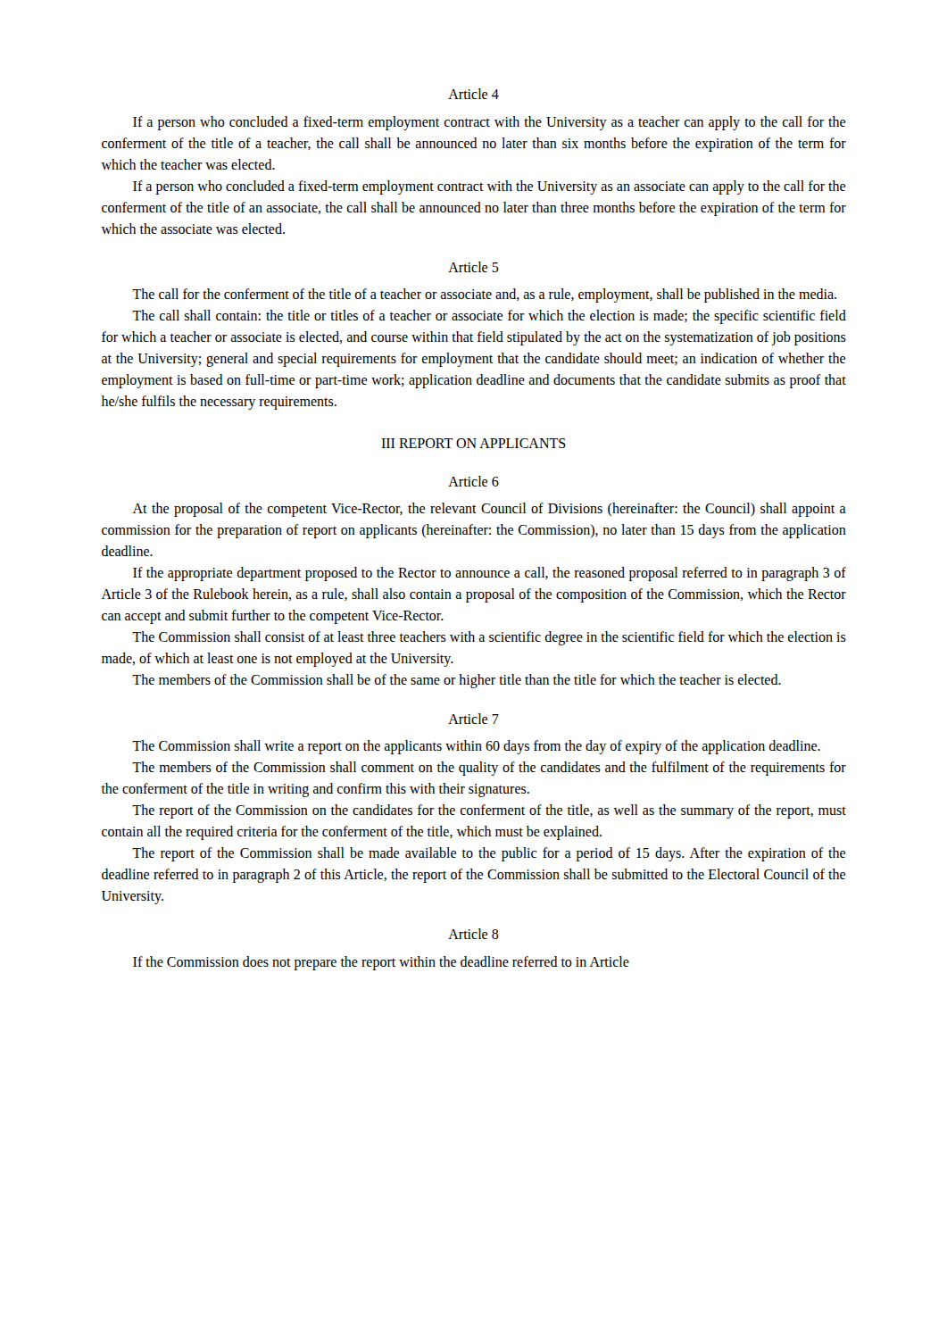Article 4
If a person who concluded a fixed-term employment contract with the University as a teacher can apply to the call for the conferment of the title of a teacher, the call shall be announced no later than six months before the expiration of the term for which the teacher was elected.
If a person who concluded a fixed-term employment contract with the University as an associate can apply to the call for the conferment of the title of an associate, the call shall be announced no later than three months before the expiration of the term for which the associate was elected.
Article 5
The call for the conferment of the title of a teacher or associate and, as a rule, employment, shall be published in the media.
The call shall contain: the title or titles of a teacher or associate for which the election is made; the specific scientific field for which a teacher or associate is elected, and course within that field stipulated by the act on the systematization of job positions at the University; general and special requirements for employment that the candidate should meet; an indication of whether the employment is based on full-time or part-time work; application deadline and documents that the candidate submits as proof that he/she fulfils the necessary requirements.
III REPORT ON APPLICANTS
Article 6
At the proposal of the competent Vice-Rector, the relevant Council of Divisions (hereinafter: the Council) shall appoint a commission for the preparation of report on applicants (hereinafter: the Commission), no later than 15 days from the application deadline.
If the appropriate department proposed to the Rector to announce a call, the reasoned proposal referred to in paragraph 3 of Article 3 of the Rulebook herein, as a rule, shall also contain a proposal of the composition of the Commission, which the Rector can accept and submit further to the competent Vice-Rector.
The Commission shall consist of at least three teachers with a scientific degree in the scientific field for which the election is made, of which at least one is not employed at the University.
The members of the Commission shall be of the same or higher title than the title for which the teacher is elected.
Article 7
The Commission shall write a report on the applicants within 60 days from the day of expiry of the application deadline.
The members of the Commission shall comment on the quality of the candidates and the fulfilment of the requirements for the conferment of the title in writing and confirm this with their signatures.
The report of the Commission on the candidates for the conferment of the title, as well as the summary of the report, must contain all the required criteria for the conferment of the title, which must be explained.
The report of the Commission shall be made available to the public for a period of 15 days. After the expiration of the deadline referred to in paragraph 2 of this Article, the report of the Commission shall be submitted to the Electoral Council of the University.
Article 8
If the Commission does not prepare the report within the deadline referred to in Article